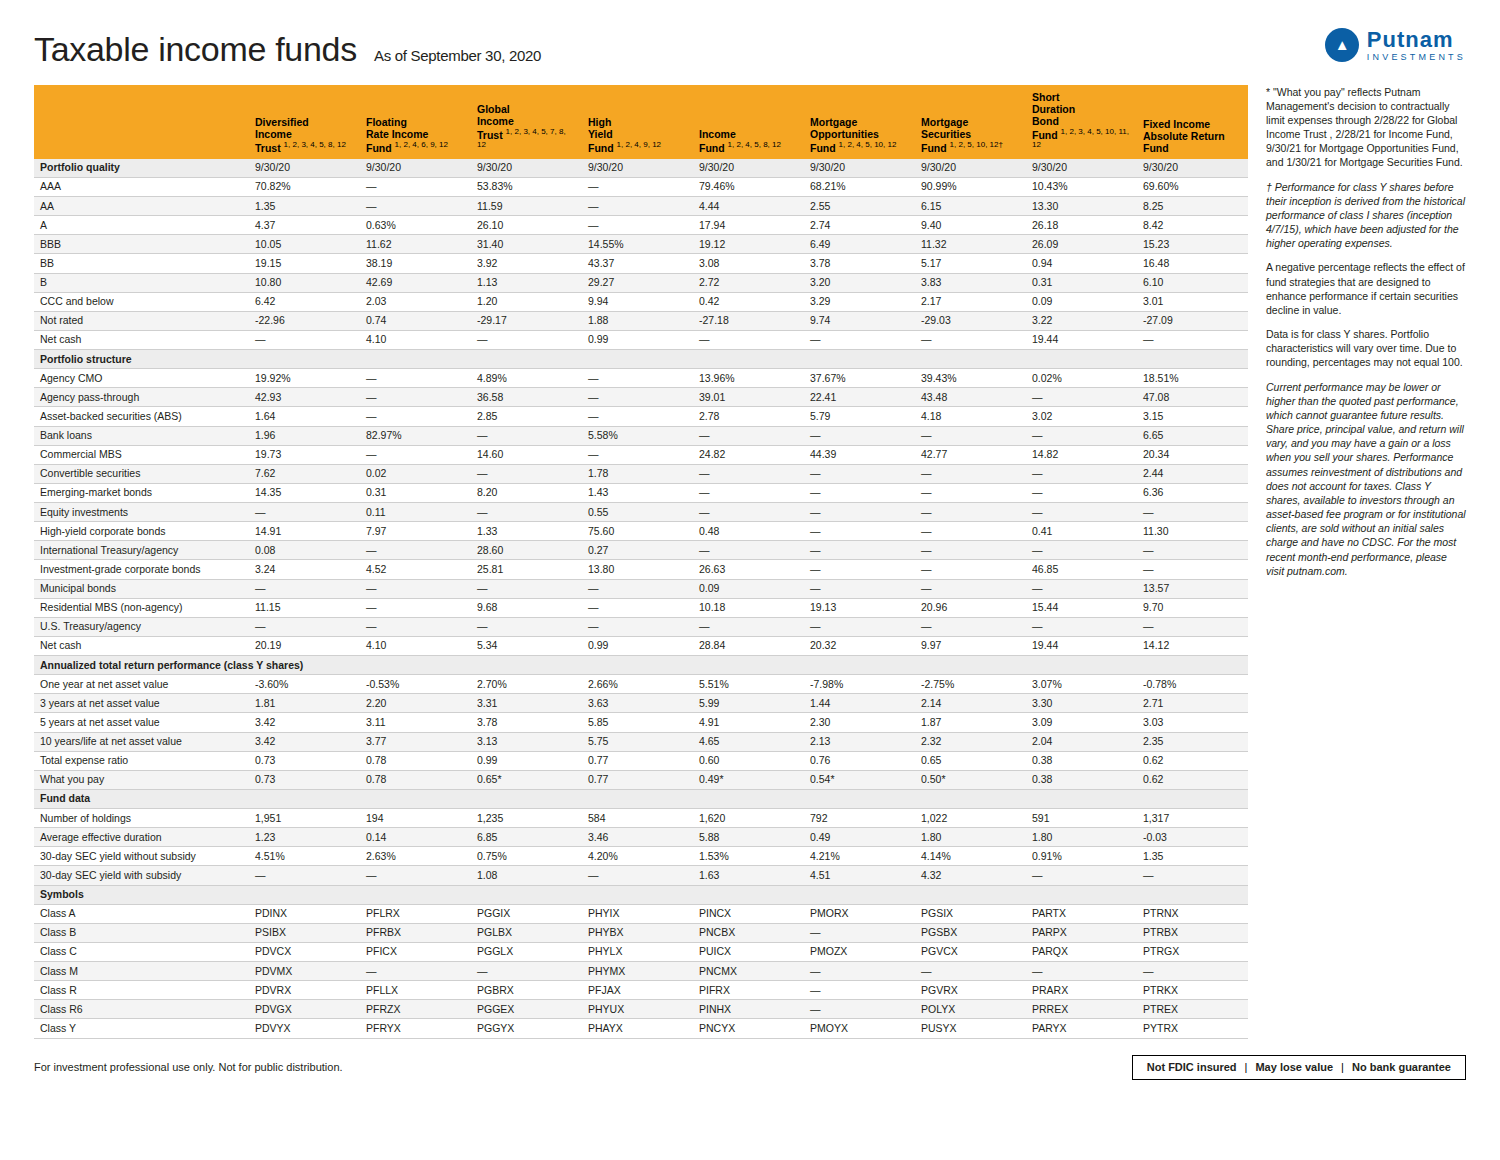Taxable income funds As of September 30, 2020
▲
Putnam INVESTMENTS
| | Diversified Income Trust 1, 2, 3, 4, 5, 8, 12 | Floating Rate Income Fund 1, 2, 4, 6, 9, 12 | Global Income Trust 1, 2, 3, 4, 5, 7, 8, 12 | High Yield Fund 1, 2, 4, 9, 12 | Income Fund 1, 2, 4, 5, 8, 12 | Mortgage Opportunities Fund 1, 2, 4, 5, 10, 12 | Mortgage Securities Fund 1, 2, 5, 10, 12† | Short Duration Bond Fund 1, 2, 3, 4, 5, 10, 11, 12 | Fixed Income Absolute Return Fund |
| --- | --- | --- | --- | --- | --- | --- | --- | --- | --- |
| Portfolio quality | 9/30/20 | 9/30/20 | 9/30/20 | 9/30/20 | 9/30/20 | 9/30/20 | 9/30/20 | 9/30/20 | 9/30/20 |
| AAA | 70.82% | — | 53.83% | — | 79.46% | 68.21% | 90.99% | 10.43% | 69.60% |
| AA | 1.35 | — | 11.59 | — | 4.44 | 2.55 | 6.15 | 13.30 | 8.25 |
| A | 4.37 | 0.63% | 26.10 | — | 17.94 | 2.74 | 9.40 | 26.18 | 8.42 |
| BBB | 10.05 | 11.62 | 31.40 | 14.55% | 19.12 | 6.49 | 11.32 | 26.09 | 15.23 |
| BB | 19.15 | 38.19 | 3.92 | 43.37 | 3.08 | 3.78 | 5.17 | 0.94 | 16.48 |
| B | 10.80 | 42.69 | 1.13 | 29.27 | 2.72 | 3.20 | 3.83 | 0.31 | 6.10 |
| CCC and below | 6.42 | 2.03 | 1.20 | 9.94 | 0.42 | 3.29 | 2.17 | 0.09 | 3.01 |
| Not rated | -22.96 | 0.74 | -29.17 | 1.88 | -27.18 | 9.74 | -29.03 | 3.22 | -27.09 |
| Net cash | — | 4.10 | — | 0.99 | — | — | — | 19.44 | — |
| Portfolio structure | | | | | | | | | |
| Agency CMO | 19.92% | — | 4.89% | — | 13.96% | 37.67% | 39.43% | 0.02% | 18.51% |
| Agency pass-through | 42.93 | — | 36.58 | — | 39.01 | 22.41 | 43.48 | — | 47.08 |
| Asset-backed securities (ABS) | 1.64 | — | 2.85 | — | 2.78 | 5.79 | 4.18 | 3.02 | 3.15 |
| Bank loans | 1.96 | 82.97% | — | 5.58% | — | — | — | — | 6.65 |
| Commercial MBS | 19.73 | — | 14.60 | — | 24.82 | 44.39 | 42.77 | 14.82 | 20.34 |
| Convertible securities | 7.62 | 0.02 | — | 1.78 | — | — | — | — | 2.44 |
| Emerging-market bonds | 14.35 | 0.31 | 8.20 | 1.43 | — | — | — | — | 6.36 |
| Equity investments | — | 0.11 | — | 0.55 | — | — | — | — | — |
| High-yield corporate bonds | 14.91 | 7.97 | 1.33 | 75.60 | 0.48 | — | — | 0.41 | 11.30 |
| International Treasury/agency | 0.08 | — | 28.60 | 0.27 | — | — | — | — | — |
| Investment-grade corporate bonds | 3.24 | 4.52 | 25.81 | 13.80 | 26.63 | — | — | 46.85 | — |
| Municipal bonds | — | — | — | — | 0.09 | — | — | — | 13.57 |
| Residential MBS (non-agency) | 11.15 | — | 9.68 | — | 10.18 | 19.13 | 20.96 | 15.44 | 9.70 |
| U.S. Treasury/agency | — | — | — | — | — | — | — | — | — |
| Net cash | 20.19 | 4.10 | 5.34 | 0.99 | 28.84 | 20.32 | 9.97 | 19.44 | 14.12 |
| Annualized total return performance (class Y shares) | | | | | | | | | |
| One year at net asset value | -3.60% | -0.53% | 2.70% | 2.66% | 5.51% | -7.98% | -2.75% | 3.07% | -0.78% |
| 3 years at net asset value | 1.81 | 2.20 | 3.31 | 3.63 | 5.99 | 1.44 | 2.14 | 3.30 | 2.71 |
| 5 years at net asset value | 3.42 | 3.11 | 3.78 | 5.85 | 4.91 | 2.30 | 1.87 | 3.09 | 3.03 |
| 10 years/life at net asset value | 3.42 | 3.77 | 3.13 | 5.75 | 4.65 | 2.13 | 2.32 | 2.04 | 2.35 |
| Total expense ratio | 0.73 | 0.78 | 0.99 | 0.77 | 0.60 | 0.76 | 0.65 | 0.38 | 0.62 |
| What you pay | 0.73 | 0.78 | 0.65* | 0.77 | 0.49* | 0.54* | 0.50* | 0.38 | 0.62 |
| Fund data | | | | | | | | | |
| Number of holdings | 1,951 | 194 | 1,235 | 584 | 1,620 | 792 | 1,022 | 591 | 1,317 |
| Average effective duration | 1.23 | 0.14 | 6.85 | 3.46 | 5.88 | 0.49 | 1.80 | 1.80 | -0.03 |
| 30-day SEC yield without subsidy | 4.51% | 2.63% | 0.75% | 4.20% | 1.53% | 4.21% | 4.14% | 0.91% | 1.35 |
| 30-day SEC yield with subsidy | — | — | 1.08 | — | 1.63 | 4.51 | 4.32 | — | — |
| Symbols | | | | | | | | | |
| Class A | PDINX | PFLRX | PGGIX | PHYIX | PINCX | PMORX | PGSIX | PARTX | PTRNX |
| Class B | PSIBX | PFRBX | PGLBX | PHYBX | PNCBX | — | PGSBX | PARPX | PTRBX |
| Class C | PDVCX | PFICX | PGGLX | PHYLX | PUICX | PMOZX | PGVCX | PARQX | PTRGX |
| Class M | PDVMX | — | — | PHYMX | PNCMX | — | — | — | — |
| Class R | PDVRX | PFLLX | PGBRX | PFJAX | PIFRX | — | PGVRX | PRARX | PTRKX |
| Class R6 | PDVGX | PFRZX | PGGEX | PHYUX | PINHX | — | POLYX | PRREX | PTREX |
| Class Y | PDVYX | PFRYX | PGGYX | PHAYX | PNCYX | PMOYX | PUSYX | PARYX | PYTRX |
* "What you pay" reflects Putnam Management's decision to contractually limit expenses through 2/28/22 for Global Income Trust , 2/28/21 for Income Fund, 9/30/21 for Mortgage Opportunities Fund, and 1/30/21 for Mortgage Securities Fund.
† Performance for class Y shares before their inception is derived from the historical performance of class I shares (inception 4/7/15), which have been adjusted for the higher operating expenses.
A negative percentage reflects the effect of fund strategies that are designed to enhance performance if certain securities decline in value.
Data is for class Y shares. Portfolio characteristics will vary over time. Due to rounding, percentages may not equal 100.
Current performance may be lower or higher than the quoted past performance, which cannot guarantee future results. Share price, principal value, and return will vary, and you may have a gain or a loss when you sell your shares. Performance assumes reinvestment of distributions and does not account for taxes. Class Y shares, available to investors through an asset-based fee program or for institutional clients, are sold without an initial sales charge and have no CDSC. For the most recent month-end performance, please visit putnam.com.
For investment professional use only. Not for public distribution.
Not FDIC insured|May lose value|No bank guarantee